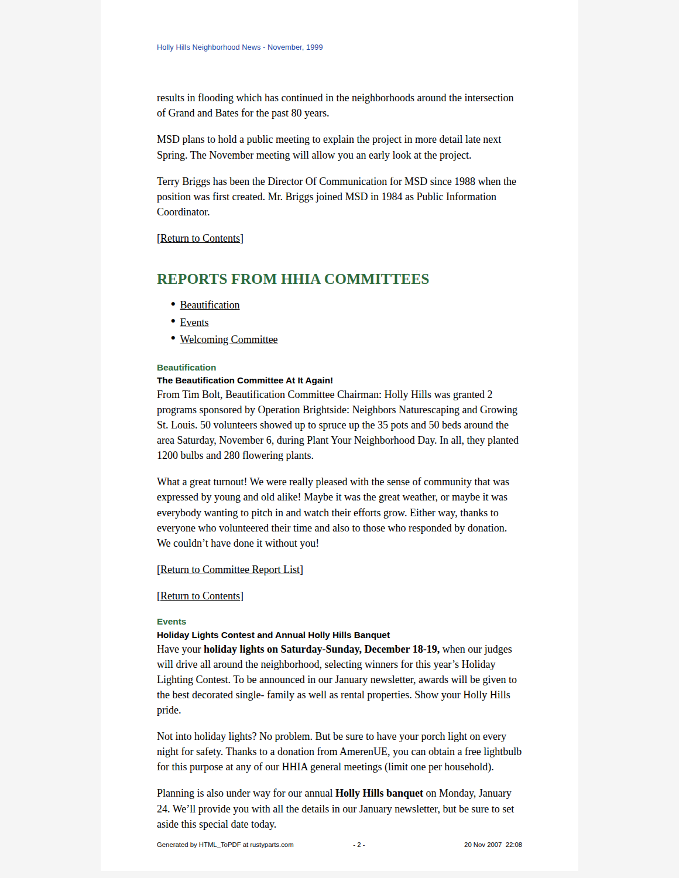Holly Hills Neighborhood News - November, 1999
results in flooding which has continued in the neighborhoods around the intersection of Grand and Bates for the past 80 years.
MSD plans to hold a public meeting to explain the project in more detail late next Spring. The November meeting will allow you an early look at the project.
Terry Briggs has been the Director Of Communication for MSD since 1988 when the position was first created. Mr. Briggs joined MSD in 1984 as Public Information Coordinator.
[Return to Contents]
REPORTS FROM HHIA COMMITTEES
Beautification
Events
Welcoming Committee
Beautification
The Beautification Committee At It Again!
From Tim Bolt, Beautification Committee Chairman: Holly Hills was granted 2 programs sponsored by Operation Brightside: Neighbors Naturescaping and Growing St. Louis. 50 volunteers showed up to spruce up the 35 pots and 50 beds around the area Saturday, November 6, during Plant Your Neighborhood Day. In all, they planted 1200 bulbs and 280 flowering plants.
What a great turnout! We were really pleased with the sense of community that was expressed by young and old alike! Maybe it was the great weather, or maybe it was everybody wanting to pitch in and watch their efforts grow. Either way, thanks to everyone who volunteered their time and also to those who responded by donation. We couldn’t have done it without you!
[Return to Committee Report List]
[Return to Contents]
Events
Holiday Lights Contest and Annual Holly Hills Banquet
Have your holiday lights on Saturday-Sunday, December 18-19, when our judges will drive all around the neighborhood, selecting winners for this year’s Holiday Lighting Contest. To be announced in our January newsletter, awards will be given to the best decorated single- family as well as rental properties. Show your Holly Hills pride.
Not into holiday lights? No problem. But be sure to have your porch light on every night for safety. Thanks to a donation from AmerenUE, you can obtain a free lightbulb for this purpose at any of our HHIA general meetings (limit one per household).
Planning is also under way for our annual Holly Hills banquet on Monday, January 24. We’ll provide you with all the details in our January newsletter, but be sure to set aside this special date today.
Generated by HTML_ToPDF at rustyparts.com
- 2 -
20 Nov 2007 22:08